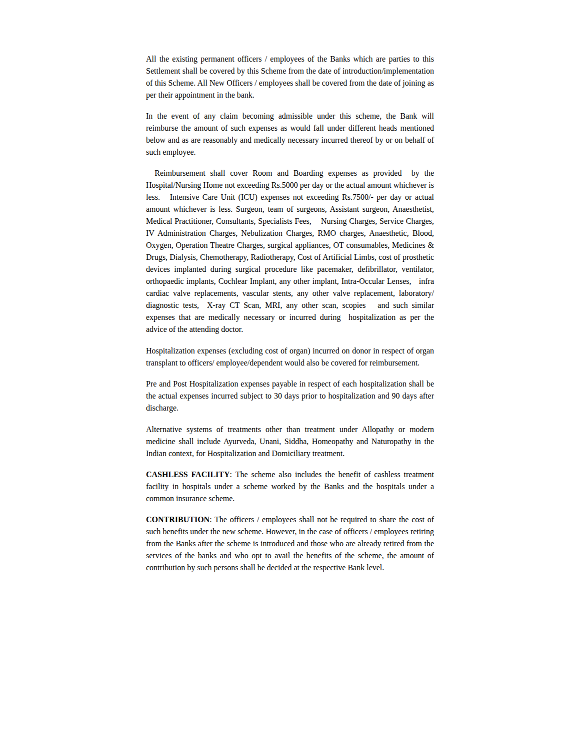All the existing permanent officers / employees of the Banks which are parties to this Settlement shall be covered by this Scheme from the date of introduction/implementation of this Scheme. All New Officers / employees shall be covered from the date of joining as per their appointment in the bank.
In the event of any claim becoming admissible under this scheme, the Bank will reimburse the amount of such expenses as would fall under different heads mentioned below and as are reasonably and medically necessary incurred thereof by or on behalf of such employee.
Reimbursement shall cover Room and Boarding expenses as provided by the Hospital/Nursing Home not exceeding Rs.5000 per day or the actual amount whichever is less. Intensive Care Unit (ICU) expenses not exceeding Rs.7500/- per day or actual amount whichever is less. Surgeon, team of surgeons, Assistant surgeon, Anaesthetist, Medical Practitioner, Consultants, Specialists Fees, Nursing Charges, Service Charges, IV Administration Charges, Nebulization Charges, RMO charges, Anaesthetic, Blood, Oxygen, Operation Theatre Charges, surgical appliances, OT consumables, Medicines & Drugs, Dialysis, Chemotherapy, Radiotherapy, Cost of Artificial Limbs, cost of prosthetic devices implanted during surgical procedure like pacemaker, defibrillator, ventilator, orthopaedic implants, Cochlear Implant, any other implant, Intra-Occular Lenses, infra cardiac valve replacements, vascular stents, any other valve replacement, laboratory/ diagnostic tests, X-ray CT Scan, MRI, any other scan, scopies and such similar expenses that are medically necessary or incurred during hospitalization as per the advice of the attending doctor.
Hospitalization expenses (excluding cost of organ) incurred on donor in respect of organ transplant to officers/ employee/dependent would also be covered for reimbursement.
Pre and Post Hospitalization expenses payable in respect of each hospitalization shall be the actual expenses incurred subject to 30 days prior to hospitalization and 90 days after discharge.
Alternative systems of treatments other than treatment under Allopathy or modern medicine shall include Ayurveda, Unani, Siddha, Homeopathy and Naturopathy in the Indian context, for Hospitalization and Domiciliary treatment.
CASHLESS FACILITY: The scheme also includes the benefit of cashless treatment facility in hospitals under a scheme worked by the Banks and the hospitals under a common insurance scheme.
CONTRIBUTION: The officers / employees shall not be required to share the cost of such benefits under the new scheme. However, in the case of officers / employees retiring from the Banks after the scheme is introduced and those who are already retired from the services of the banks and who opt to avail the benefits of the scheme, the amount of contribution by such persons shall be decided at the respective Bank level.